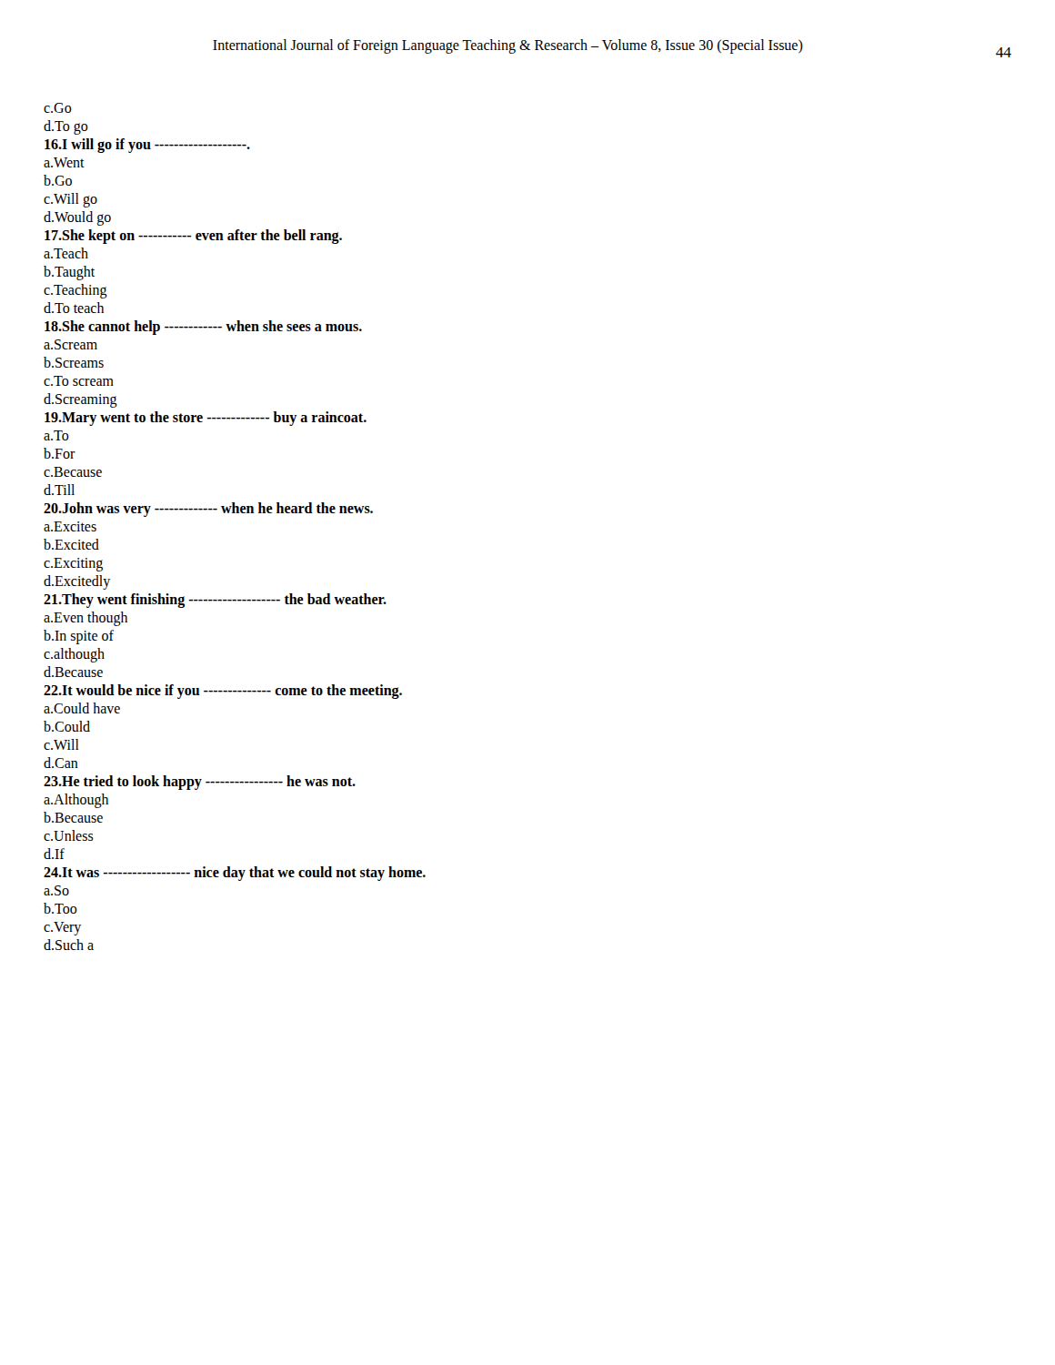International Journal of Foreign Language Teaching & Research – Volume 8, Issue 30 (Special Issue)
44
c.Go
d.To go
16.I will go if you -------------------.
a.Went
b.Go
c.Will go
d.Would go
17.She kept on ----------- even after the bell rang.
a.Teach
b.Taught
c.Teaching
d.To teach
18.She cannot help ------------ when she sees a mous.
a.Scream
b.Screams
c.To scream
d.Screaming
19.Mary went to the store ------------- buy a raincoat.
a.To
b.For
c.Because
d.Till
20.John was very ------------- when he heard the news.
a.Excites
b.Excited
c.Exciting
d.Excitedly
21.They went finishing ------------------- the bad weather.
a.Even though
b.In spite of
c.although
d.Because
22.It would be nice if you -------------- come to the meeting.
a.Could have
b.Could
c.Will
d.Can
23.He tried to look happy ---------------- he was not.
a.Although
b.Because
c.Unless
d.If
24.It was ------------------ nice day that we could not stay home.
a.So
b.Too
c.Very
d.Such a